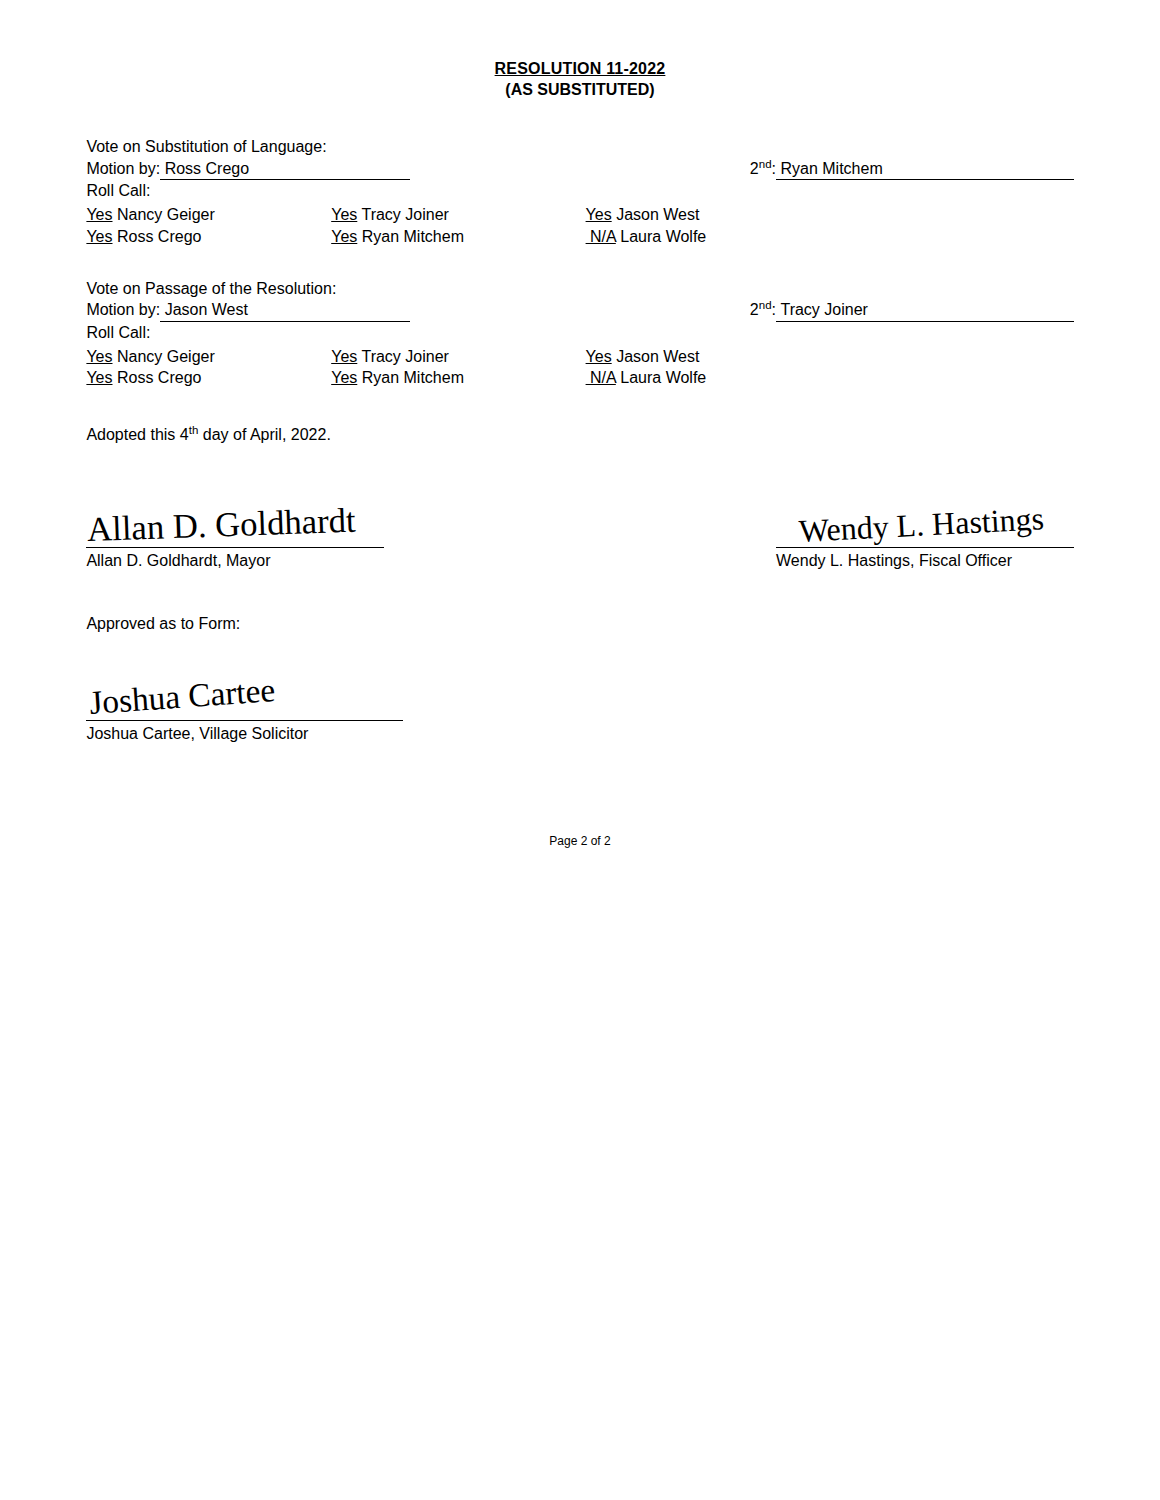RESOLUTION 11-2022
(AS SUBSTITUTED)
Vote on Substitution of Language:
Motion by: Ross Crego
2nd: Ryan Mitchem
Roll Call:
Yes Nancy Geiger
Yes Ross Crego
Yes Tracy Joiner
Yes Ryan Mitchem
Yes Jason West
N/A Laura Wolfe
Vote on Passage of the Resolution:
Motion by: Jason West
2nd: Tracy Joiner
Roll Call:
Yes Nancy Geiger
Yes Ross Crego
Yes Tracy Joiner
Yes Ryan Mitchem
Yes Jason West
N/A Laura Wolfe
Adopted this 4th day of April, 2022.
Allan D. Goldhardt
Allan D. Goldhardt, Mayor
Wendy L. Hastings
Wendy L. Hastings, Fiscal Officer
Approved as to Form:
Joshua Cartee
Joshua Cartee, Village Solicitor
Page 2 of 2